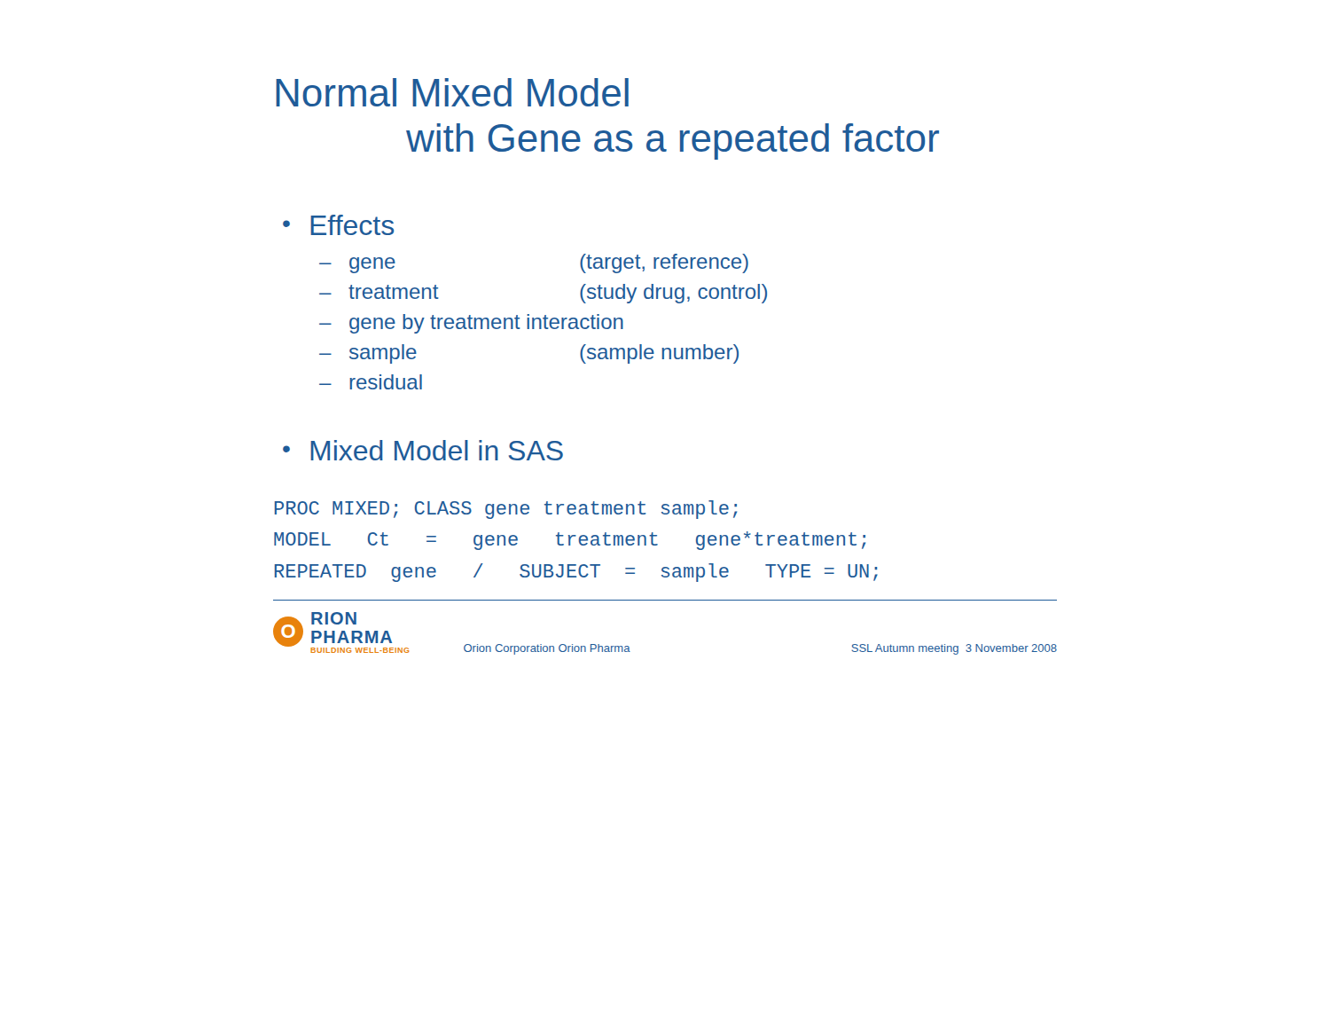Normal Mixed Modelwith Gene as a repeated factor
Effects
gene(target, reference)
treatment(study drug, control)
gene by treatment interaction
sample(sample number)
residual
Mixed Model in SAS
PROC MIXED; CLASS gene treatment sample; MODEL Ct = gene treatment gene*treatment; REPEATED gene / SUBJECT = sample TYPE = UN;
O
RION
PHARMA
BUILDING WELL-BEING
Orion Corporation Orion Pharma
SSL Autumn meeting 3 November 2008